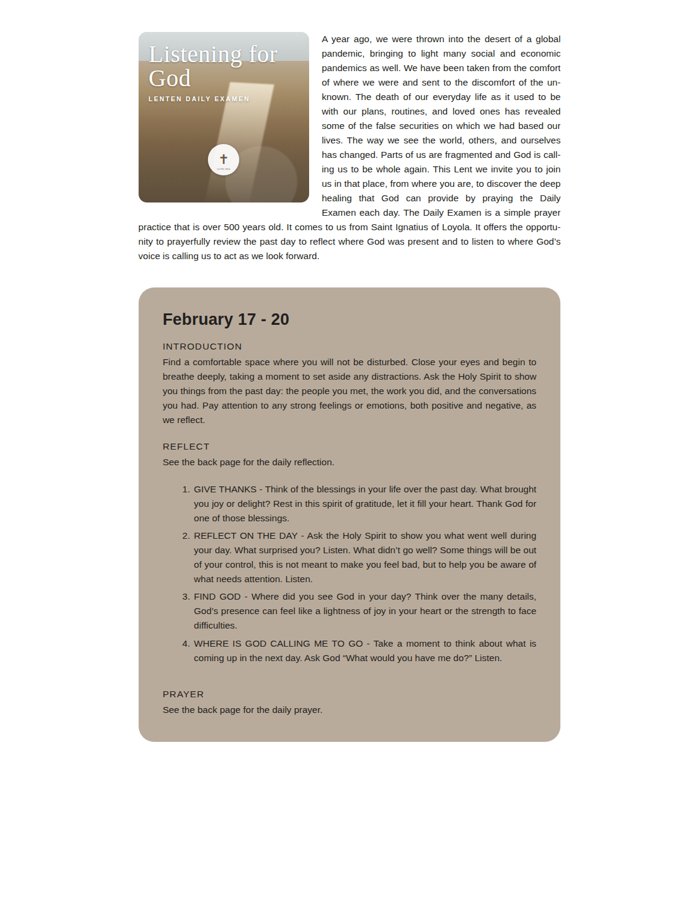Listening for God
LENTEN DAILY EXAMEN
✝ OLPH.ORG
A year ago, we were thrown into the desert of a global pandemic, bringing to light many social and economic pandemics as well. We have been taken from the comfort of where we were and sent to the discomfort of the unknown. The death of our everyday life as it used to be with our plans, routines, and loved ones has revealed some of the false securities on which we had based our lives. The way we see the world, others, and ourselves has changed. Parts of us are fragmented and God is calling us to be whole again. This Lent we invite you to join us in that place, from where you are, to discover the deep healing that God can provide by praying the Daily Examen each day. The Daily Examen is a simple prayer practice that is over 500 years old. It comes to us from Saint Ignatius of Loyola. It offers the opportunity to prayerfully review the past day to reflect where God was present and to listen to where God’s voice is calling us to act as we look forward.
February 17 - 20
Introduction
Find a comfortable space where you will not be disturbed. Close your eyes and begin to breathe deeply, taking a moment to set aside any distractions. Ask the Holy Spirit to show you things from the past day: the people you met, the work you did, and the conversations you had. Pay attention to any strong feelings or emotions, both positive and negative, as we reflect.
Reflect
See the back page for the daily reflection.
GIVE THANKS - Think of the blessings in your life over the past day. What brought you joy or delight? Rest in this spirit of gratitude, let it fill your heart. Thank God for one of those blessings.
REFLECT ON THE DAY - Ask the Holy Spirit to show you what went well during your day. What surprised you? Listen. What didn’t go well? Some things will be out of your control, this is not meant to make you feel bad, but to help you be aware of what needs attention. Listen.
FIND GOD - Where did you see God in your day? Think over the many details, God’s presence can feel like a lightness of joy in your heart or the strength to face difficulties.
WHERE IS GOD CALLING ME TO GO - Take a moment to think about what is coming up in the next day. Ask God “What would you have me do?” Listen.
Prayer
See the back page for the daily prayer.